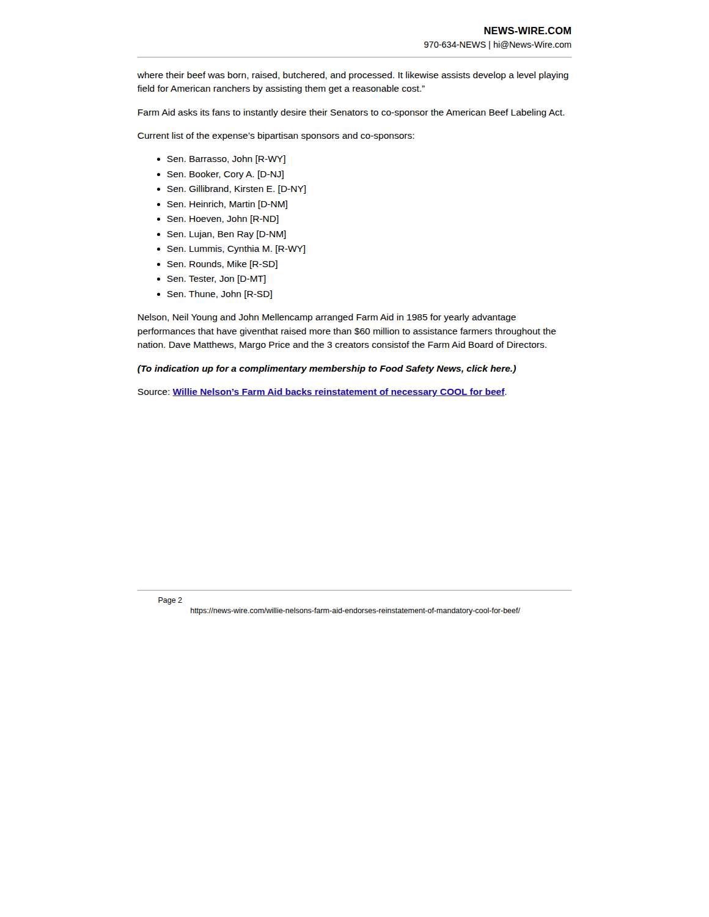NEWS-WIRE.COM
970-634-NEWS | hi@News-Wire.com
where their beef was born, raised, butchered, and processed. It likewise assists develop a level playing field for American ranchers by assisting them get a reasonable cost.”
Farm Aid asks its fans to instantly desire their Senators to co-sponsor the American Beef Labeling Act.
Current list of the expense’s bipartisan sponsors and co-sponsors:
Sen. Barrasso, John [R-WY]
Sen. Booker, Cory A. [D-NJ]
Sen. Gillibrand, Kirsten E. [D-NY]
Sen. Heinrich, Martin [D-NM]
Sen. Hoeven, John [R-ND]
Sen. Lujan, Ben Ray [D-NM]
Sen. Lummis, Cynthia M. [R-WY]
Sen. Rounds, Mike [R-SD]
Sen. Tester, Jon [D-MT]
Sen. Thune, John [R-SD]
Nelson, Neil Young and John Mellencamp arranged Farm Aid in 1985 for yearly advantage performances that have giventhat raised more than $60 million to assistance farmers throughout the nation. Dave Matthews, Margo Price and the 3 creators consistof the Farm Aid Board of Directors.
(To indication up for a complimentary membership to Food Safety News, click here.)
Source: Willie Nelson’s Farm Aid backs reinstatement of necessary COOL for beef.
Page 2
https://news-wire.com/willie-nelsons-farm-aid-endorses-reinstatement-of-mandatory-cool-for-beef/